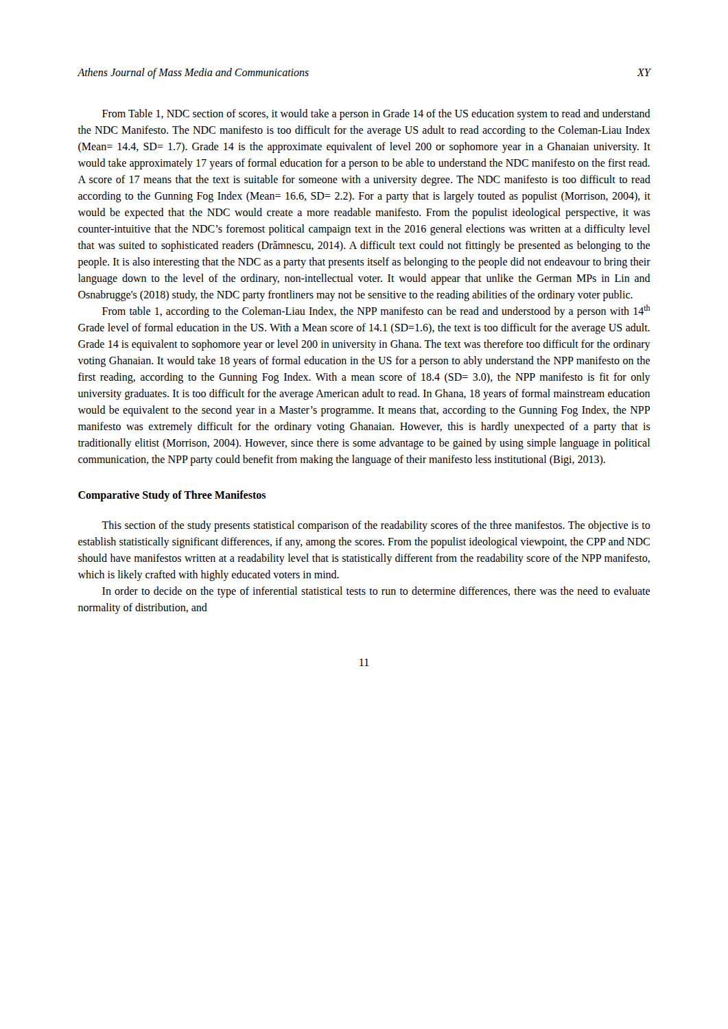Athens Journal of Mass Media and Communications XY
From Table 1, NDC section of scores, it would take a person in Grade 14 of the US education system to read and understand the NDC Manifesto. The NDC manifesto is too difficult for the average US adult to read according to the Coleman-Liau Index (Mean= 14.4, SD= 1.7). Grade 14 is the approximate equivalent of level 200 or sophomore year in a Ghanaian university. It would take approximately 17 years of formal education for a person to be able to understand the NDC manifesto on the first read. A score of 17 means that the text is suitable for someone with a university degree. The NDC manifesto is too difficult to read according to the Gunning Fog Index (Mean= 16.6, SD= 2.2). For a party that is largely touted as populist (Morrison, 2004), it would be expected that the NDC would create a more readable manifesto. From the populist ideological perspective, it was counter-intuitive that the NDC’s foremost political campaign text in the 2016 general elections was written at a difficulty level that was suited to sophisticated readers (Drămnescu, 2014). A difficult text could not fittingly be presented as belonging to the people. It is also interesting that the NDC as a party that presents itself as belonging to the people did not endeavour to bring their language down to the level of the ordinary, non-intellectual voter. It would appear that unlike the German MPs in Lin and Osnabrugge's (2018) study, the NDC party frontliners may not be sensitive to the reading abilities of the ordinary voter public.
From table 1, according to the Coleman-Liau Index, the NPP manifesto can be read and understood by a person with 14th Grade level of formal education in the US. With a Mean score of 14.1 (SD=1.6), the text is too difficult for the average US adult. Grade 14 is equivalent to sophomore year or level 200 in university in Ghana. The text was therefore too difficult for the ordinary voting Ghanaian. It would take 18 years of formal education in the US for a person to ably understand the NPP manifesto on the first reading, according to the Gunning Fog Index. With a mean score of 18.4 (SD= 3.0), the NPP manifesto is fit for only university graduates. It is too difficult for the average American adult to read. In Ghana, 18 years of formal mainstream education would be equivalent to the second year in a Master’s programme. It means that, according to the Gunning Fog Index, the NPP manifesto was extremely difficult for the ordinary voting Ghanaian. However, this is hardly unexpected of a party that is traditionally elitist (Morrison, 2004). However, since there is some advantage to be gained by using simple language in political communication, the NPP party could benefit from making the language of their manifesto less institutional (Bigi, 2013).
Comparative Study of Three Manifestos
This section of the study presents statistical comparison of the readability scores of the three manifestos. The objective is to establish statistically significant differences, if any, among the scores. From the populist ideological viewpoint, the CPP and NDC should have manifestos written at a readability level that is statistically different from the readability score of the NPP manifesto, which is likely crafted with highly educated voters in mind.
In order to decide on the type of inferential statistical tests to run to determine differences, there was the need to evaluate normality of distribution, and
11